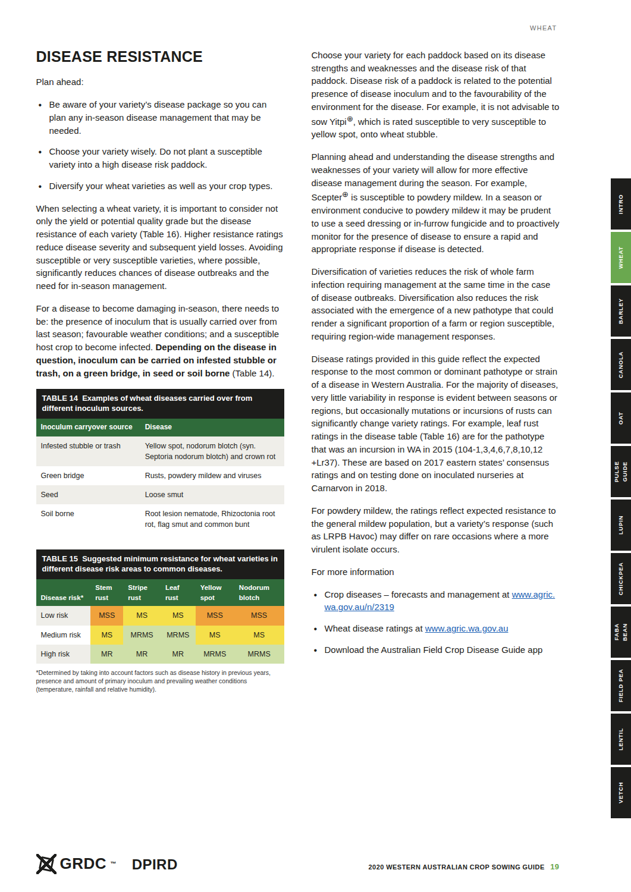WHEAT
DISEASE RESISTANCE
Plan ahead:
Be aware of your variety’s disease package so you can plan any in-season disease management that may be needed.
Choose your variety wisely. Do not plant a susceptible variety into a high disease risk paddock.
Diversify your wheat varieties as well as your crop types.
When selecting a wheat variety, it is important to consider not only the yield or potential quality grade but the disease resistance of each variety (Table 16). Higher resistance ratings reduce disease severity and subsequent yield losses. Avoiding susceptible or very susceptible varieties, where possible, significantly reduces chances of disease outbreaks and the need for in-season management.
For a disease to become damaging in-season, there needs to be: the presence of inoculum that is usually carried over from last season; favourable weather conditions; and a susceptible host crop to become infected. Depending on the disease in question, inoculum can be carried on infested stubble or trash, on a green bridge, in seed or soil borne (Table 14).
TABLE 14 Examples of wheat diseases carried over from different inoculum sources.
| Inoculum carryover source | Disease |
| --- | --- |
| Infested stubble or trash | Yellow spot, nodorum blotch (syn. Septoria nodorum blotch) and crown rot |
| Green bridge | Rusts, powdery mildew and viruses |
| Seed | Loose smut |
| Soil borne | Root lesion nematode, Rhizoctonia root rot, flag smut and common bunt |
TABLE 15 Suggested minimum resistance for wheat varieties in different disease risk areas to common diseases.
| Disease risk* | Stem rust | Stripe rust | Leaf rust | Yellow spot | Nodorum blotch |
| --- | --- | --- | --- | --- | --- |
| Low risk | MSS | MS | MS | MSS | MSS |
| Medium risk | MS | MRMS | MRMS | MS | MS |
| High risk | MR | MR | MR | MRMS | MRMS |
*Determined by taking into account factors such as disease history in previous years, presence and amount of primary inoculum and prevailing weather conditions (temperature, rainfall and relative humidity).
Choose your variety for each paddock based on its disease strengths and weaknesses and the disease risk of that paddock. Disease risk of a paddock is related to the potential presence of disease inoculum and to the favourability of the environment for the disease. For example, it is not advisable to sow Yitpi⊕, which is rated susceptible to very susceptible to yellow spot, onto wheat stubble.
Planning ahead and understanding the disease strengths and weaknesses of your variety will allow for more effective disease management during the season. For example, Scepter⊕ is susceptible to powdery mildew. In a season or environment conducive to powdery mildew it may be prudent to use a seed dressing or in-furrow fungicide and to proactively monitor for the presence of disease to ensure a rapid and appropriate response if disease is detected.
Diversification of varieties reduces the risk of whole farm infection requiring management at the same time in the case of disease outbreaks. Diversification also reduces the risk associated with the emergence of a new pathotype that could render a significant proportion of a farm or region susceptible, requiring region-wide management responses.
Disease ratings provided in this guide reflect the expected response to the most common or dominant pathotype or strain of a disease in Western Australia. For the majority of diseases, very little variability in response is evident between seasons or regions, but occasionally mutations or incursions of rusts can significantly change variety ratings. For example, leaf rust ratings in the disease table (Table 16) are for the pathotype that was an incursion in WA in 2015 (104-1,3,4,6,7,8,10,12 +Lr37). These are based on 2017 eastern states’ consensus ratings and on testing done on inoculated nurseries at Carnarvon in 2018.
For powdery mildew, the ratings reflect expected resistance to the general mildew population, but a variety’s response (such as LRPB Havoc) may differ on rare occasions where a more virulent isolate occurs.
For more information
Crop diseases – forecasts and management at www.agric.wa.gov.au/n/2319
Wheat disease ratings at www.agric.wa.gov.au
Download the Australian Field Crop Disease Guide app
INTRO
WHEAT
BARLEY
CANOLA
OAT
PULSE GUIDE
LUPIN
CHICKPEA
FABA BEAN
FIELD PEA
LENTIL
VETCH
GRDC™
DPIRD
2020 WESTERN AUSTRALIAN CROP SOWING GUIDE 19